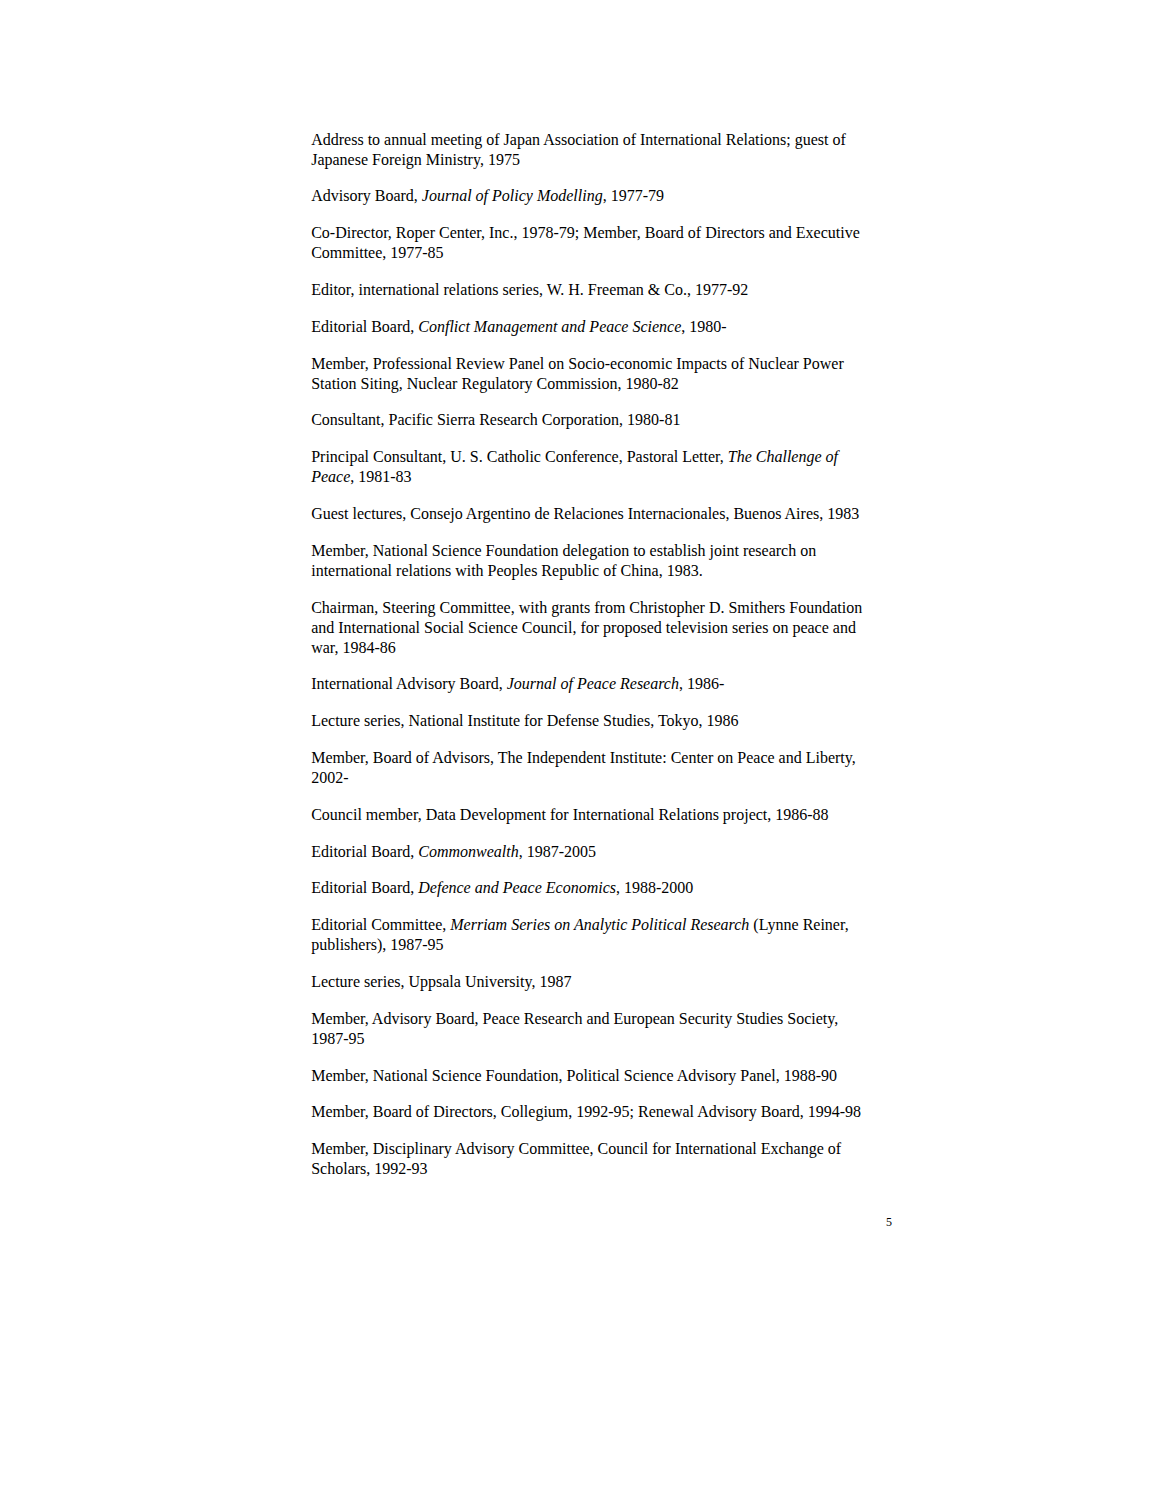Address to annual meeting of Japan Association of International Relations; guest of Japanese Foreign Ministry, 1975
Advisory Board, Journal of Policy Modelling, 1977-79
Co-Director, Roper Center, Inc., 1978-79; Member, Board of Directors and Executive Committee, 1977-85
Editor, international relations series, W. H. Freeman & Co., 1977-92
Editorial Board, Conflict Management and Peace Science, 1980-
Member, Professional Review Panel on Socio-economic Impacts of Nuclear Power Station Siting, Nuclear Regulatory Commission, 1980-82
Consultant, Pacific Sierra Research Corporation, 1980-81
Principal Consultant, U. S. Catholic Conference, Pastoral Letter, The Challenge of Peace, 1981-83
Guest lectures, Consejo Argentino de Relaciones Internacionales, Buenos Aires, 1983
Member, National Science Foundation delegation to establish joint research on international relations with Peoples Republic of China, 1983.
Chairman, Steering Committee, with grants from Christopher D. Smithers Foundation and International Social Science Council, for proposed television series on peace and war, 1984-86
International Advisory Board, Journal of Peace Research, 1986-
Lecture series, National Institute for Defense Studies, Tokyo, 1986
Member, Board of Advisors, The Independent Institute: Center on Peace and Liberty, 2002-
Council member, Data Development for International Relations project, 1986-88
Editorial Board, Commonwealth, 1987-2005
Editorial Board, Defence and Peace Economics, 1988-2000
Editorial Committee, Merriam Series on Analytic Political Research (Lynne Reiner, publishers), 1987-95
Lecture series, Uppsala University, 1987
Member, Advisory Board, Peace Research and European Security Studies Society, 1987-95
Member, National Science Foundation, Political Science Advisory Panel, 1988-90
Member, Board of Directors, Collegium, 1992-95; Renewal Advisory Board, 1994-98
Member, Disciplinary Advisory Committee, Council for International Exchange of Scholars, 1992-93
5